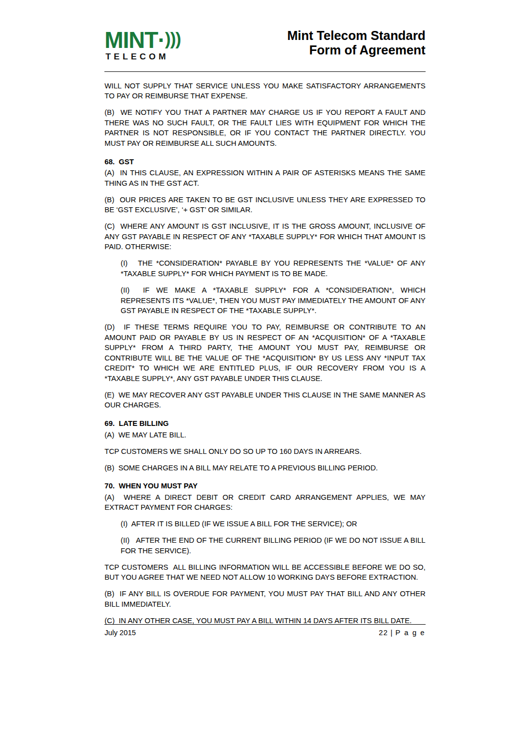MINT·)))
TELECOM
Mint Telecom Standard
Form of Agreement
WILL NOT SUPPLY THAT SERVICE UNLESS YOU MAKE SATISFACTORY ARRANGEMENTS TO PAY OR REIMBURSE THAT EXPENSE.
(B) WE NOTIFY YOU THAT A PARTNER MAY CHARGE US IF YOU REPORT A FAULT AND THERE WAS NO SUCH FAULT, OR THE FAULT LIES WITH EQUIPMENT FOR WHICH THE PARTNER IS NOT RESPONSIBLE, OR IF YOU CONTACT THE PARTNER DIRECTLY. YOU MUST PAY OR REIMBURSE ALL SUCH AMOUNTS.
68. GST
(A) IN THIS CLAUSE, AN EXPRESSION WITHIN A PAIR OF ASTERISKS MEANS THE SAME THING AS IN THE GST ACT.
(B) OUR PRICES ARE TAKEN TO BE GST INCLUSIVE UNLESS THEY ARE EXPRESSED TO BE ‘GST EXCLUSIVE’, ‘+ GST’ OR SIMILAR.
(C) WHERE ANY AMOUNT IS GST INCLUSIVE, IT IS THE GROSS AMOUNT, INCLUSIVE OF ANY GST PAYABLE IN RESPECT OF ANY *TAXABLE SUPPLY* FOR WHICH THAT AMOUNT IS PAID. OTHERWISE:
(I) THE *CONSIDERATION* PAYABLE BY YOU REPRESENTS THE *VALUE* OF ANY *TAXABLE SUPPLY* FOR WHICH PAYMENT IS TO BE MADE.
(II) IF WE MAKE A *TAXABLE SUPPLY* FOR A *CONSIDERATION*, WHICH REPRESENTS ITS *VALUE*, THEN YOU MUST PAY IMMEDIATELY THE AMOUNT OF ANY GST PAYABLE IN RESPECT OF THE *TAXABLE SUPPLY*.
(D) IF THESE TERMS REQUIRE YOU TO PAY, REIMBURSE OR CONTRIBUTE TO AN AMOUNT PAID OR PAYABLE BY US IN RESPECT OF AN *ACQUISITION* OF A *TAXABLE SUPPLY* FROM A THIRD PARTY, THE AMOUNT YOU MUST PAY, REIMBURSE OR CONTRIBUTE WILL BE THE VALUE OF THE *ACQUISITION* BY US LESS ANY *INPUT TAX CREDIT* TO WHICH WE ARE ENTITLED PLUS, IF OUR RECOVERY FROM YOU IS A *TAXABLE SUPPLY*, ANY GST PAYABLE UNDER THIS CLAUSE.
(E) WE MAY RECOVER ANY GST PAYABLE UNDER THIS CLAUSE IN THE SAME MANNER AS OUR CHARGES.
69. LATE BILLING
(A) WE MAY LATE BILL.
TCP CUSTOMERS WE SHALL ONLY DO SO UP TO 160 DAYS IN ARREARS.
(B) SOME CHARGES IN A BILL MAY RELATE TO A PREVIOUS BILLING PERIOD.
70. WHEN YOU MUST PAY
(A) WHERE A DIRECT DEBIT OR CREDIT CARD ARRANGEMENT APPLIES, WE MAY EXTRACT PAYMENT FOR CHARGES:
(I) AFTER IT IS BILLED (IF WE ISSUE A BILL FOR THE SERVICE); OR
(II) AFTER THE END OF THE CURRENT BILLING PERIOD (IF WE DO NOT ISSUE A BILL FOR THE SERVICE).
TCP CUSTOMERS ALL BILLING INFORMATION WILL BE ACCESSIBLE BEFORE WE DO SO, BUT YOU AGREE THAT WE NEED NOT ALLOW 10 WORKING DAYS BEFORE EXTRACTION.
(B) IF ANY BILL IS OVERDUE FOR PAYMENT, YOU MUST PAY THAT BILL AND ANY OTHER BILL IMMEDIATELY.
(C) IN ANY OTHER CASE, YOU MUST PAY A BILL WITHIN 14 DAYS AFTER ITS BILL DATE.
July 2015
22 | P a g e